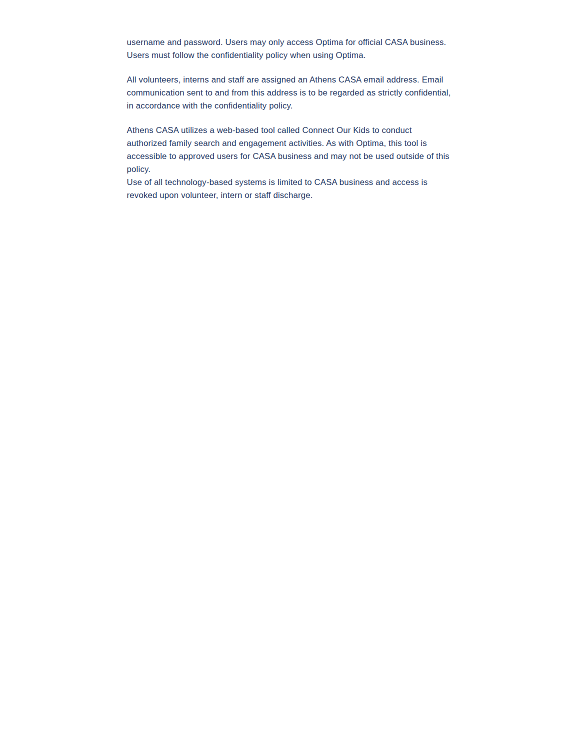username and password. Users may only access Optima for official CASA business. Users must follow the confidentiality policy when using Optima.
All volunteers, interns and staff are assigned an Athens CASA email address. Email communication sent to and from this address is to be regarded as strictly confidential, in accordance with the confidentiality policy.
Athens CASA utilizes a web-based tool called Connect Our Kids to conduct authorized family search and engagement activities. As with Optima, this tool is accessible to approved users for CASA business and may not be used outside of this policy.
Use of all technology-based systems is limited to CASA business and access is revoked upon volunteer, intern or staff discharge.